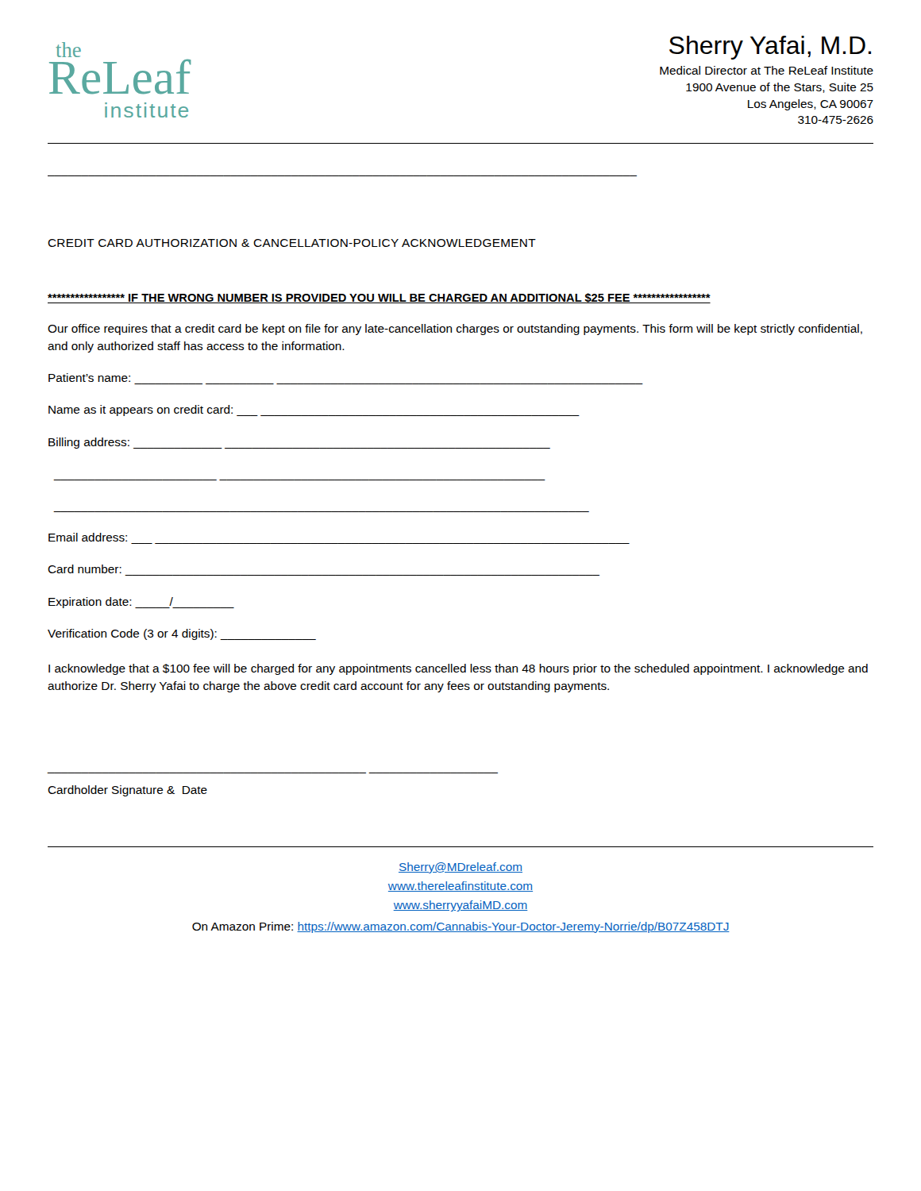the ReLeaf institute
Sherry Yafai, M.D.
Medical Director at The ReLeaf Institute
1900 Avenue of the Stars, Suite 25
Los Angeles, CA 90067
310-475-2626
_______________________________________________________________________________________
CREDIT CARD AUTHORIZATION & CANCELLATION-POLICY ACKNOWLEDGEMENT
***************** IF THE WRONG NUMBER IS PROVIDED YOU WILL BE CHARGED AN ADDITIONAL $25 FEE *****************
Our office requires that a credit card be kept on file for any late-cancellation charges or outstanding payments. This form will be kept strictly confidential, and only authorized staff has access to the information.
Patient’s name: __________ __________ ______________________________________________________
Name as it appears on credit card: ___ _______________________________________________
Billing address: _____________ ________________________________________________
________________________ ________________________________________________
_______________________________________________________________________________
Email address: ___ ______________________________________________________________________
Card number: ______________________________________________________________________
Expiration date: _____/_________
Verification Code (3 or 4 digits): ______________
I acknowledge that a $100 fee will be charged for any appointments cancelled less than 48 hours prior to the scheduled appointment. I acknowledge and authorize Dr. Sherry Yafai to charge the above credit card account for any fees or outstanding payments.
_______________________________________________ ___________________
Cardholder Signature & Date
Sherry@MDreleaf.com
www.thereleafinstitute.com
www.sherryyafaiMD.com
On Amazon Prime: https://www.amazon.com/Cannabis-Your-Doctor-Jeremy-Norrie/dp/B07Z458DTJ